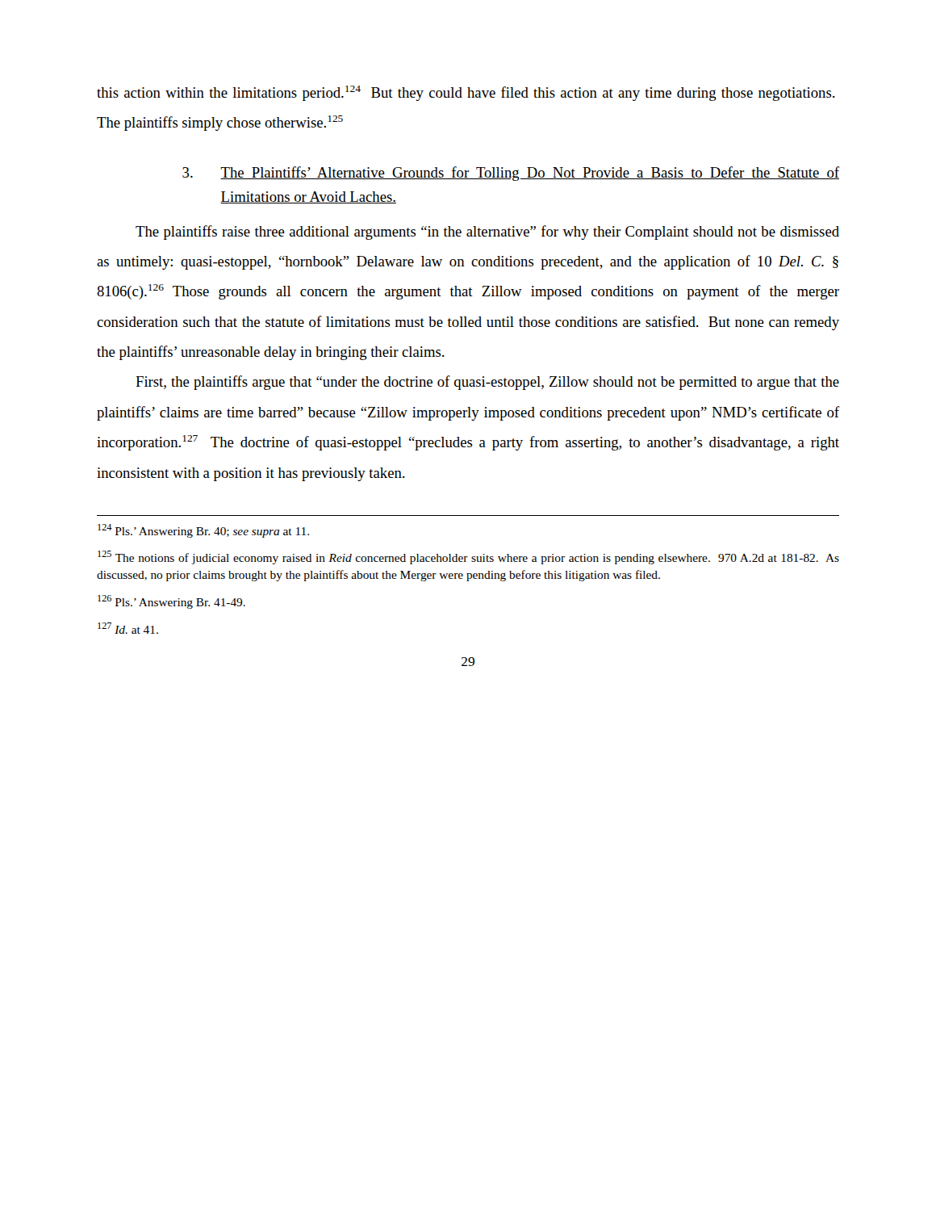this action within the limitations period.124 But they could have filed this action at any time during those negotiations. The plaintiffs simply chose otherwise.125
3. The Plaintiffs’ Alternative Grounds for Tolling Do Not Provide a Basis to Defer the Statute of Limitations or Avoid Laches.
The plaintiffs raise three additional arguments “in the alternative” for why their Complaint should not be dismissed as untimely: quasi-estoppel, “hornbook” Delaware law on conditions precedent, and the application of 10 Del. C. § 8106(c).126 Those grounds all concern the argument that Zillow imposed conditions on payment of the merger consideration such that the statute of limitations must be tolled until those conditions are satisfied. But none can remedy the plaintiffs’ unreasonable delay in bringing their claims.
First, the plaintiffs argue that “under the doctrine of quasi-estoppel, Zillow should not be permitted to argue that the plaintiffs’ claims are time barred” because “Zillow improperly imposed conditions precedent upon” NMD’s certificate of incorporation.127 The doctrine of quasi-estoppel “precludes a party from asserting, to another’s disadvantage, a right inconsistent with a position it has previously taken.
124 Pls.’ Answering Br. 40; see supra at 11.
125 The notions of judicial economy raised in Reid concerned placeholder suits where a prior action is pending elsewhere. 970 A.2d at 181-82. As discussed, no prior claims brought by the plaintiffs about the Merger were pending before this litigation was filed.
126 Pls.’ Answering Br. 41-49.
127 Id. at 41.
29